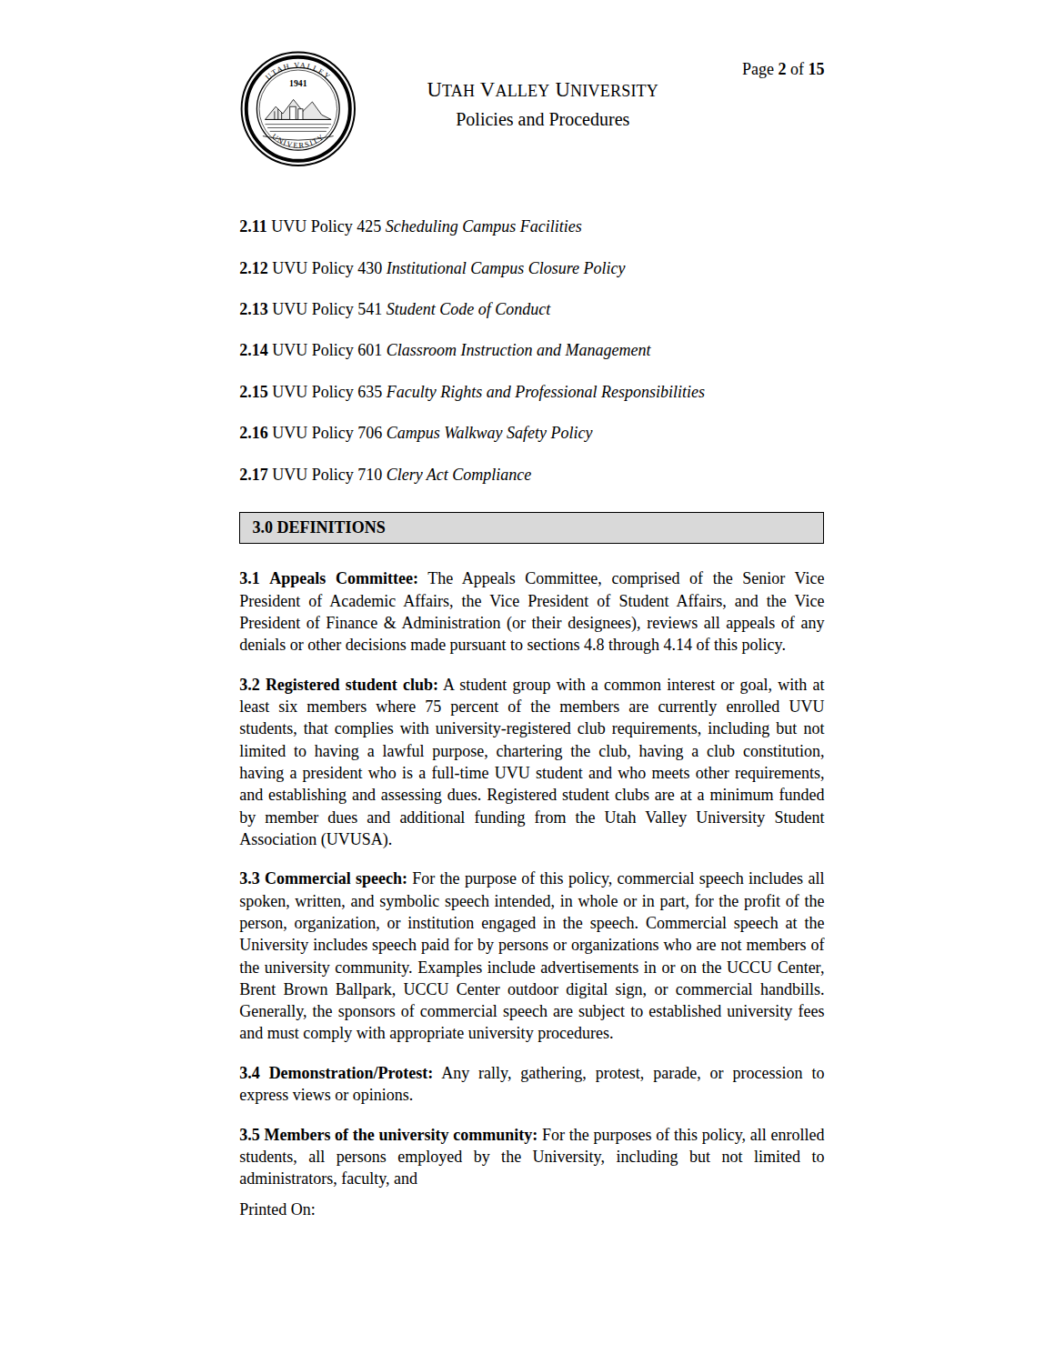UTAH VALLEY UNIVERSITY 1941
UTAH VALLEY UNIVERSITY
Policies and Procedures
Page 2 of 15
2.11 UVU Policy 425 Scheduling Campus Facilities
2.12 UVU Policy 430 Institutional Campus Closure Policy
2.13 UVU Policy 541 Student Code of Conduct
2.14 UVU Policy 601 Classroom Instruction and Management
2.15 UVU Policy 635 Faculty Rights and Professional Responsibilities
2.16 UVU Policy 706 Campus Walkway Safety Policy
2.17 UVU Policy 710 Clery Act Compliance
3.0 DEFINITIONS
3.1 Appeals Committee: The Appeals Committee, comprised of the Senior Vice President of Academic Affairs, the Vice President of Student Affairs, and the Vice President of Finance & Administration (or their designees), reviews all appeals of any denials or other decisions made pursuant to sections 4.8 through 4.14 of this policy.
3.2 Registered student club: A student group with a common interest or goal, with at least six members where 75 percent of the members are currently enrolled UVU students, that complies with university-registered club requirements, including but not limited to having a lawful purpose, chartering the club, having a club constitution, having a president who is a full-time UVU student and who meets other requirements, and establishing and assessing dues. Registered student clubs are at a minimum funded by member dues and additional funding from the Utah Valley University Student Association (UVUSA).
3.3 Commercial speech: For the purpose of this policy, commercial speech includes all spoken, written, and symbolic speech intended, in whole or in part, for the profit of the person, organization, or institution engaged in the speech. Commercial speech at the University includes speech paid for by persons or organizations who are not members of the university community. Examples include advertisements in or on the UCCU Center, Brent Brown Ballpark, UCCU Center outdoor digital sign, or commercial handbills. Generally, the sponsors of commercial speech are subject to established university fees and must comply with appropriate university procedures.
3.4 Demonstration/Protest: Any rally, gathering, protest, parade, or procession to express views or opinions.
3.5 Members of the university community: For the purposes of this policy, all enrolled students, all persons employed by the University, including but not limited to administrators, faculty, and
Printed On: